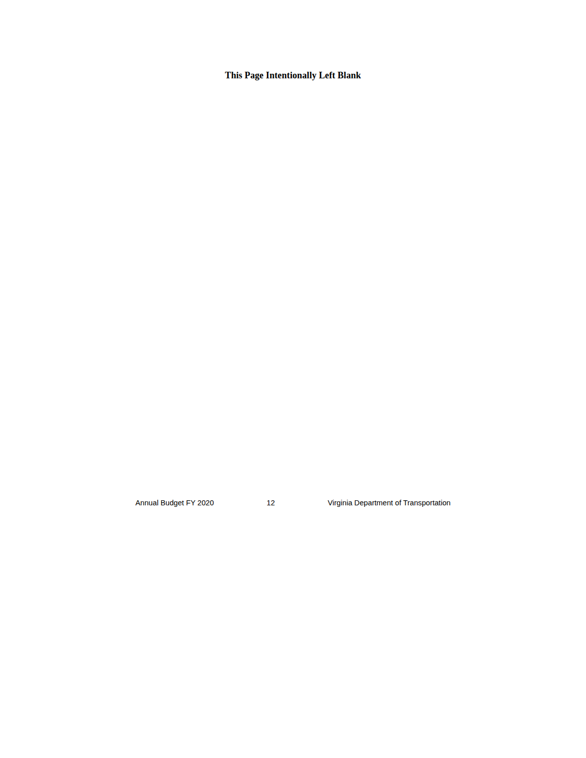This Page Intentionally Left Blank
Annual Budget FY 2020 12 Virginia Department of Transportation